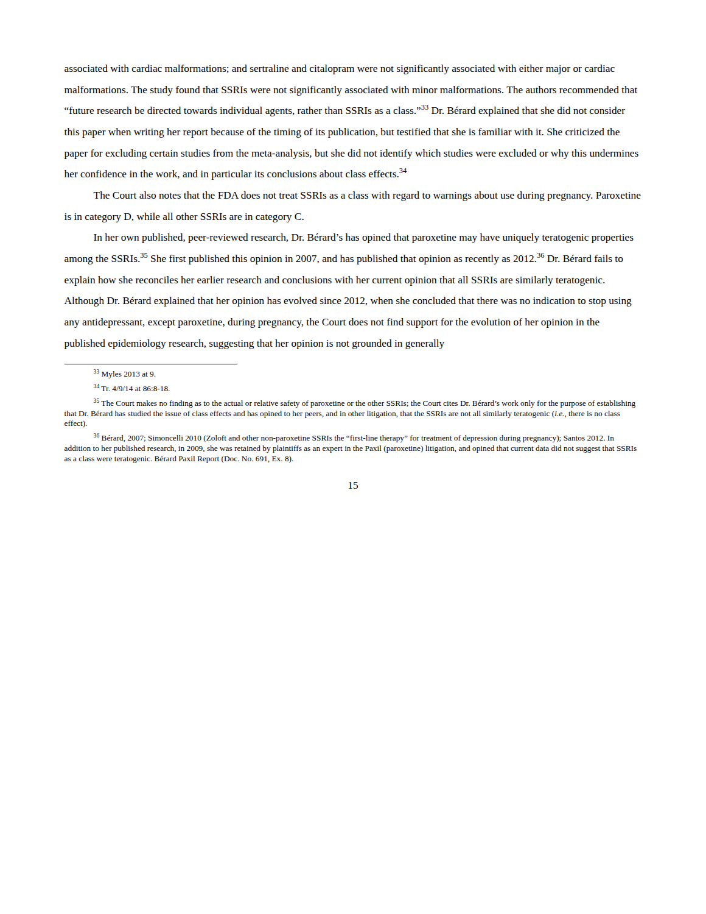associated with cardiac malformations; and sertraline and citalopram were not significantly associated with either major or cardiac malformations. The study found that SSRIs were not significantly associated with minor malformations. The authors recommended that “future research be directed towards individual agents, rather than SSRIs as a class.”33 Dr. Bérard explained that she did not consider this paper when writing her report because of the timing of its publication, but testified that she is familiar with it. She criticized the paper for excluding certain studies from the meta-analysis, but she did not identify which studies were excluded or why this undermines her confidence in the work, and in particular its conclusions about class effects.34
The Court also notes that the FDA does not treat SSRIs as a class with regard to warnings about use during pregnancy. Paroxetine is in category D, while all other SSRIs are in category C.
In her own published, peer-reviewed research, Dr. Bérard’s has opined that paroxetine may have uniquely teratogenic properties among the SSRIs.35 She first published this opinion in 2007, and has published that opinion as recently as 2012.36 Dr. Bérard fails to explain how she reconciles her earlier research and conclusions with her current opinion that all SSRIs are similarly teratogenic. Although Dr. Bérard explained that her opinion has evolved since 2012, when she concluded that there was no indication to stop using any antidepressant, except paroxetine, during pregnancy, the Court does not find support for the evolution of her opinion in the published epidemiology research, suggesting that her opinion is not grounded in generally
33 Myles 2013 at 9.
34 Tr. 4/9/14 at 86:8-18.
35 The Court makes no finding as to the actual or relative safety of paroxetine or the other SSRIs; the Court cites Dr. Bérard’s work only for the purpose of establishing that Dr. Bérard has studied the issue of class effects and has opined to her peers, and in other litigation, that the SSRIs are not all similarly teratogenic (i.e., there is no class effect).
36 Bérard, 2007; Simoncelli 2010 (Zoloft and other non-paroxetine SSRIs the “first-line therapy” for treatment of depression during pregnancy); Santos 2012. In addition to her published research, in 2009, she was retained by plaintiffs as an expert in the Paxil (paroxetine) litigation, and opined that current data did not suggest that SSRIs as a class were teratogenic. Bérard Paxil Report (Doc. No. 691, Ex. 8).
15